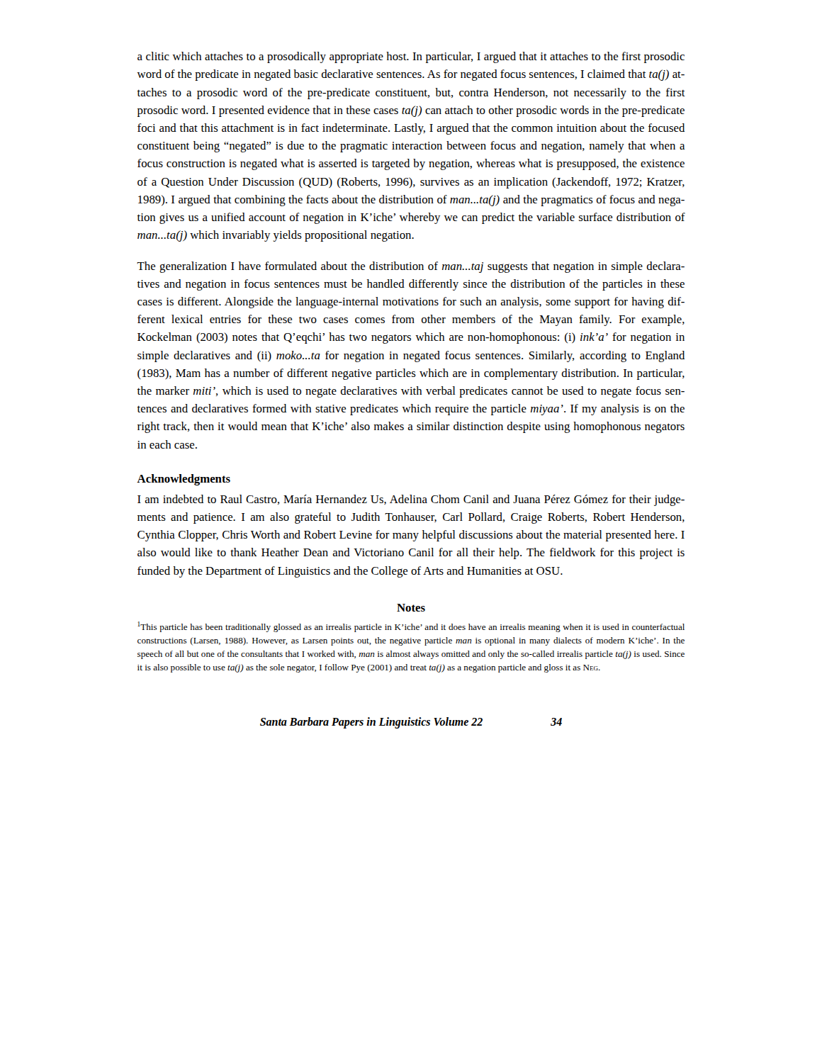a clitic which attaches to a prosodically appropriate host. In particular, I argued that it attaches to the first prosodic word of the predicate in negated basic declarative sentences. As for negated focus sentences, I claimed that ta(j) attaches to a prosodic word of the pre-predicate constituent, but, contra Henderson, not necessarily to the first prosodic word. I presented evidence that in these cases ta(j) can attach to other prosodic words in the pre-predicate foci and that this attachment is in fact indeterminate. Lastly, I argued that the common intuition about the focused constituent being “negated” is due to the pragmatic interaction between focus and negation, namely that when a focus construction is negated what is asserted is targeted by negation, whereas what is presupposed, the existence of a Question Under Discussion (QUD) (Roberts, 1996), survives as an implication (Jackendoff, 1972; Kratzer, 1989). I argued that combining the facts about the distribution of man...ta(j) and the pragmatics of focus and negation gives us a unified account of negation in K’iche’ whereby we can predict the variable surface distribution of man...ta(j) which invariably yields propositional negation.
The generalization I have formulated about the distribution of man...taj suggests that negation in simple declaratives and negation in focus sentences must be handled differently since the distribution of the particles in these cases is different. Alongside the language-internal motivations for such an analysis, some support for having different lexical entries for these two cases comes from other members of the Mayan family. For example, Kockelman (2003) notes that Q’eqchi’ has two negators which are non-homophonous: (i) ink’a’ for negation in simple declaratives and (ii) moko...ta for negation in negated focus sentences. Similarly, according to England (1983), Mam has a number of different negative particles which are in complementary distribution. In particular, the marker miti’, which is used to negate declaratives with verbal predicates cannot be used to negate focus sentences and declaratives formed with stative predicates which require the particle miyaa’. If my analysis is on the right track, then it would mean that K’iche’ also makes a similar distinction despite using homophonous negators in each case.
Acknowledgments
I am indebted to Raul Castro, María Hernandez Us, Adelina Chom Canil and Juana Pérez Gómez for their judgements and patience. I am also grateful to Judith Tonhauser, Carl Pollard, Craige Roberts, Robert Henderson, Cynthia Clopper, Chris Worth and Robert Levine for many helpful discussions about the material presented here. I also would like to thank Heather Dean and Victoriano Canil for all their help. The fieldwork for this project is funded by the Department of Linguistics and the College of Arts and Humanities at OSU.
Notes
1This particle has been traditionally glossed as an irrealis particle in K’iche’ and it does have an irrealis meaning when it is used in counterfactual constructions (Larsen, 1988). However, as Larsen points out, the negative particle man is optional in many dialects of modern K’iche’. In the speech of all but one of the consultants that I worked with, man is almost always omitted and only the so-called irrealis particle ta(j) is used. Since it is also possible to use ta(j) as the sole negator, I follow Pye (2001) and treat ta(j) as a negation particle and gloss it as Neg.
Santa Barbara Papers in Linguistics Volume 22 34